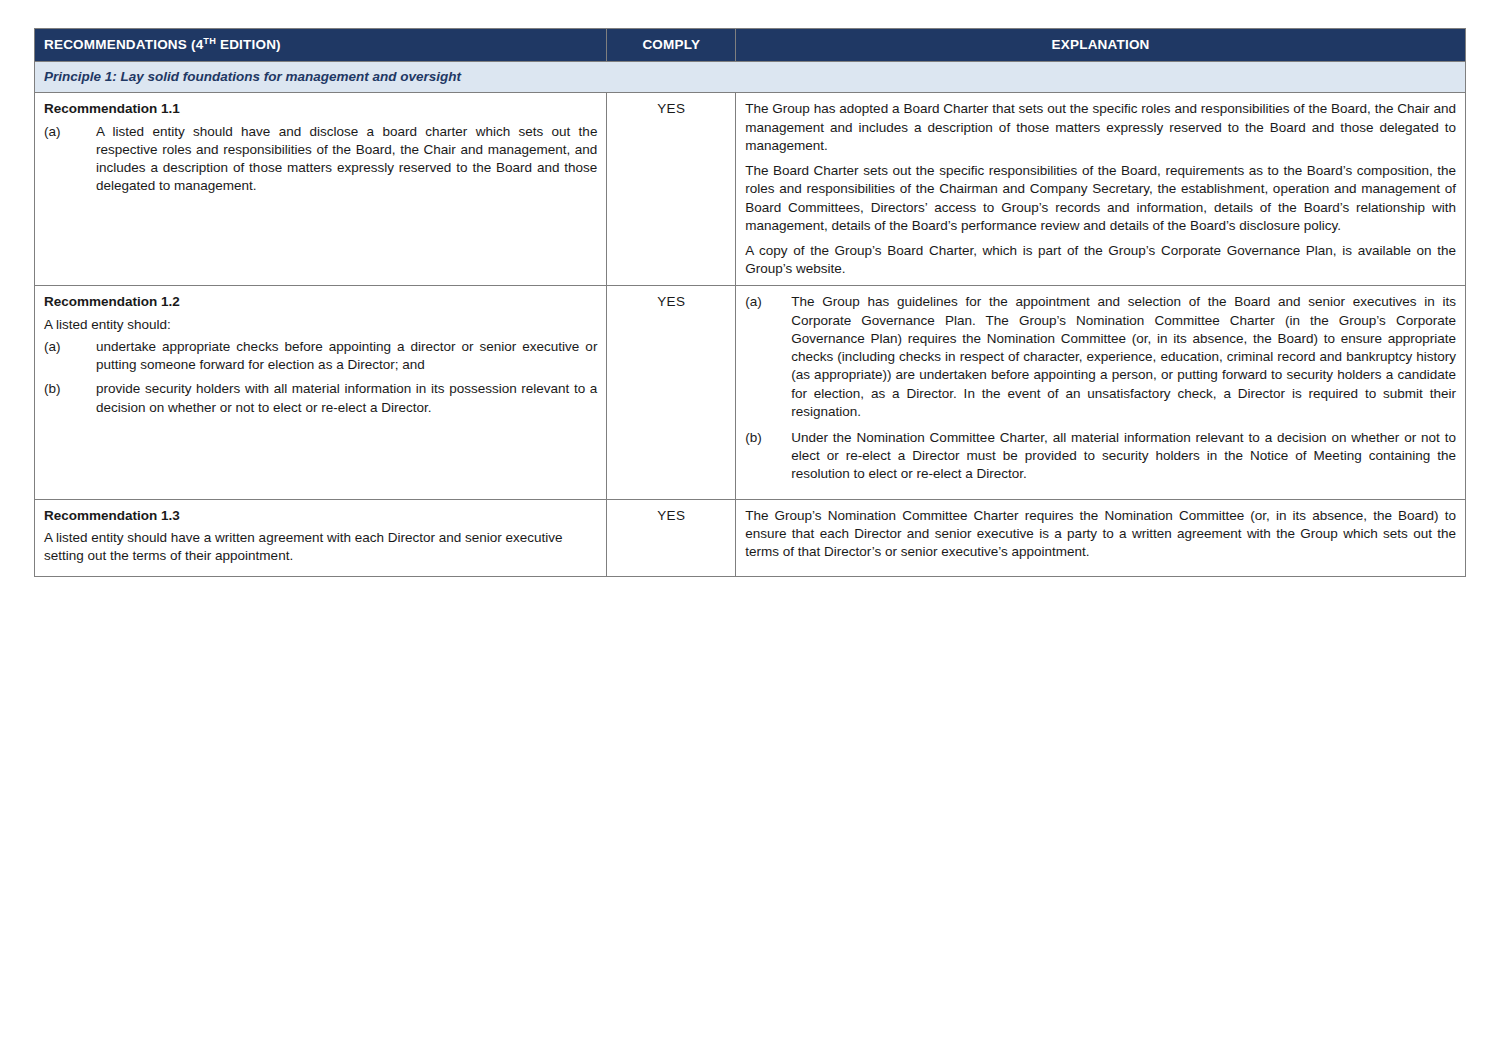| RECOMMENDATIONS (4 TH EDITION) | COMPLY | EXPLANATION |
| --- | --- | --- |
| Principle 1: Lay solid foundations for management and oversight |
| Recommendation 1.1 (a) A listed entity should have and disclose a board charter which sets out the respective roles and responsibilities of the Board, the Chair and management, and includes a description of those matters expressly reserved to the Board and those delegated to management. | YES | The Group has adopted a Board Charter that sets out the specific roles and responsibilities of the Board, the Chair and management and includes a description of those matters expressly reserved to the Board and those delegated to management. The Board Charter sets out the specific responsibilities of the Board, requirements as to the Board’s composition, the roles and responsibilities of the Chairman and Company Secretary, the establishment, operation and management of Board Committees, Directors’ access to Group’s records and information, details of the Board’s relationship with management, details of the Board’s performance review and details of the Board’s disclosure policy. A copy of the Group’s Board Charter, which is part of the Group’s Corporate Governance Plan, is available on the Group’s website. |
| Recommendation 1.2 A listed entity should: (a) undertake appropriate checks before appointing a director or senior executive or putting someone forward for election as a Director; and (b) provide security holders with all material information in its possession relevant to a decision on whether or not to elect or re-elect a Director. | YES | (a) The Group has guidelines for the appointment and selection of the Board and senior executives in its Corporate Governance Plan. The Group’s Nomination Committee Charter (in the Group’s Corporate Governance Plan) requires the Nomination Committee (or, in its absence, the Board) to ensure appropriate checks (including checks in respect of character, experience, education, criminal record and bankruptcy history (as appropriate)) are undertaken before appointing a person, or putting forward to security holders a candidate for election, as a Director. In the event of an unsatisfactory check, a Director is required to submit their resignation. (b) Under the Nomination Committee Charter, all material information relevant to a decision on whether or not to elect or re-elect a Director must be provided to security holders in the Notice of Meeting containing the resolution to elect or re-elect a Director. |
| Recommendation 1.3 A listed entity should have a written agreement with each Director and senior executive setting out the terms of their appointment. | YES | The Group’s Nomination Committee Charter requires the Nomination Committee (or, in its absence, the Board) to ensure that each Director and senior executive is a party to a written agreement with the Group which sets out the terms of that Director’s or senior executive’s appointment. |